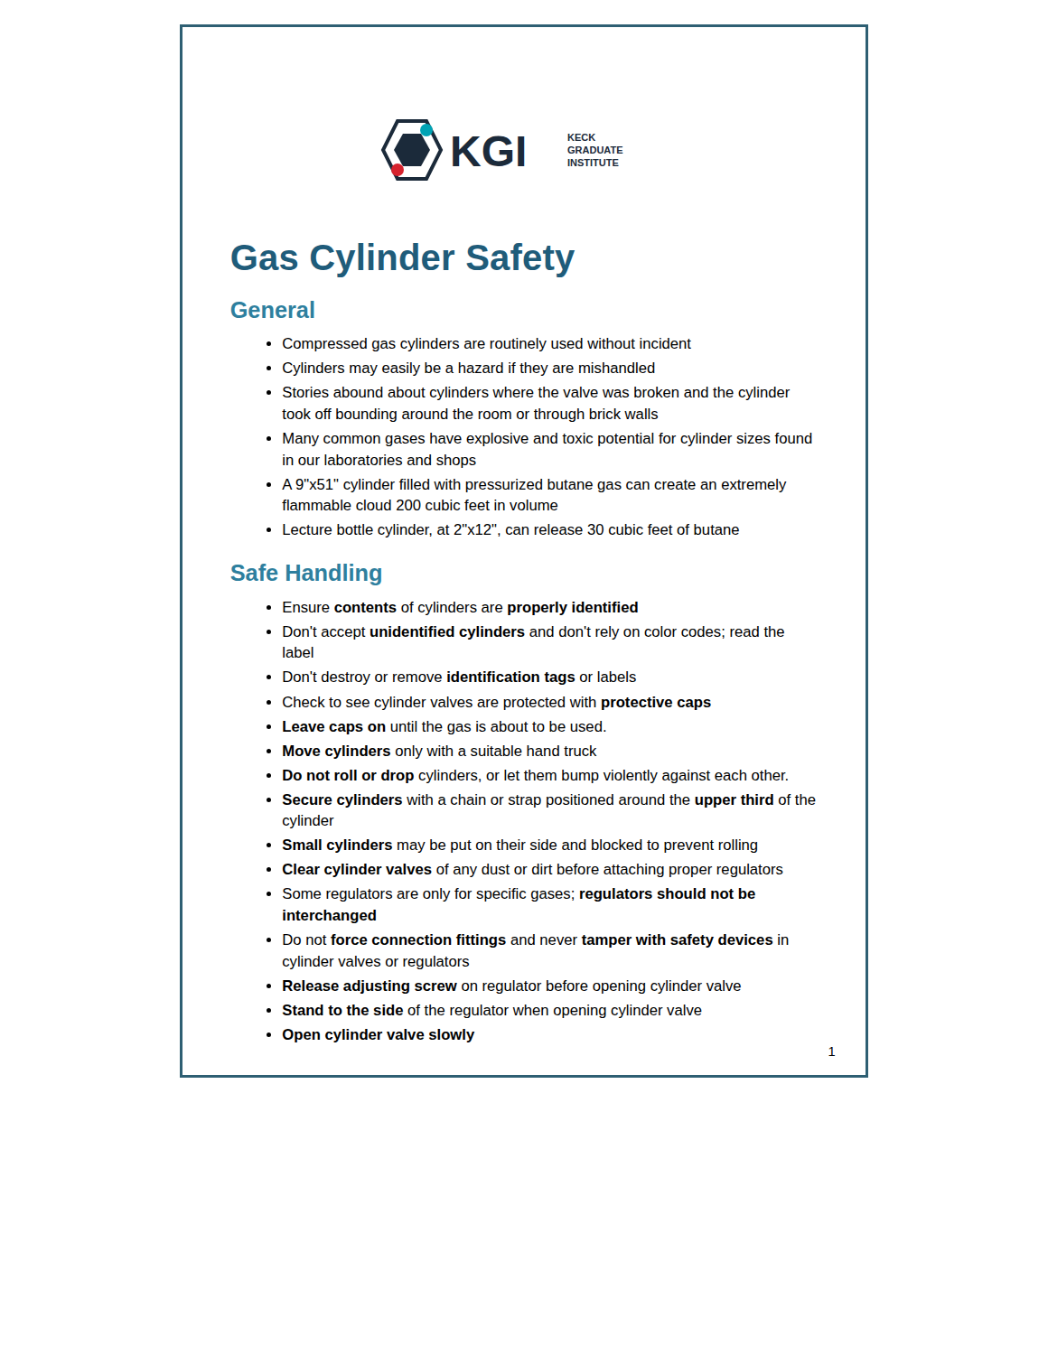KGI KECK GRADUATE INSTITUTE
Gas Cylinder Safety
General
Compressed gas cylinders are routinely used without incident
Cylinders may easily be a hazard if they are mishandled
Stories abound about cylinders where the valve was broken and the cylinder took off bounding around the room or through brick walls
Many common gases have explosive and toxic potential for cylinder sizes found in our laboratories and shops
A 9"x51" cylinder filled with pressurized butane gas can create an extremely flammable cloud 200 cubic feet in volume
Lecture bottle cylinder, at 2"x12", can release 30 cubic feet of butane
Safe Handling
Ensure contents of cylinders are properly identified
Don't accept unidentified cylinders and don't rely on color codes; read the label
Don't destroy or remove identification tags or labels
Check to see cylinder valves are protected with protective caps
Leave caps on until the gas is about to be used.
Move cylinders only with a suitable hand truck
Do not roll or drop cylinders, or let them bump violently against each other.
Secure cylinders with a chain or strap positioned around the upper third of the cylinder
Small cylinders may be put on their side and blocked to prevent rolling
Clear cylinder valves of any dust or dirt before attaching proper regulators
Some regulators are only for specific gases; regulators should not be interchanged
Do not force connection fittings and never tamper with safety devices in cylinder valves or regulators
Release adjusting screw on regulator before opening cylinder valve
Stand to the side of the regulator when opening cylinder valve
Open cylinder valve slowly
1